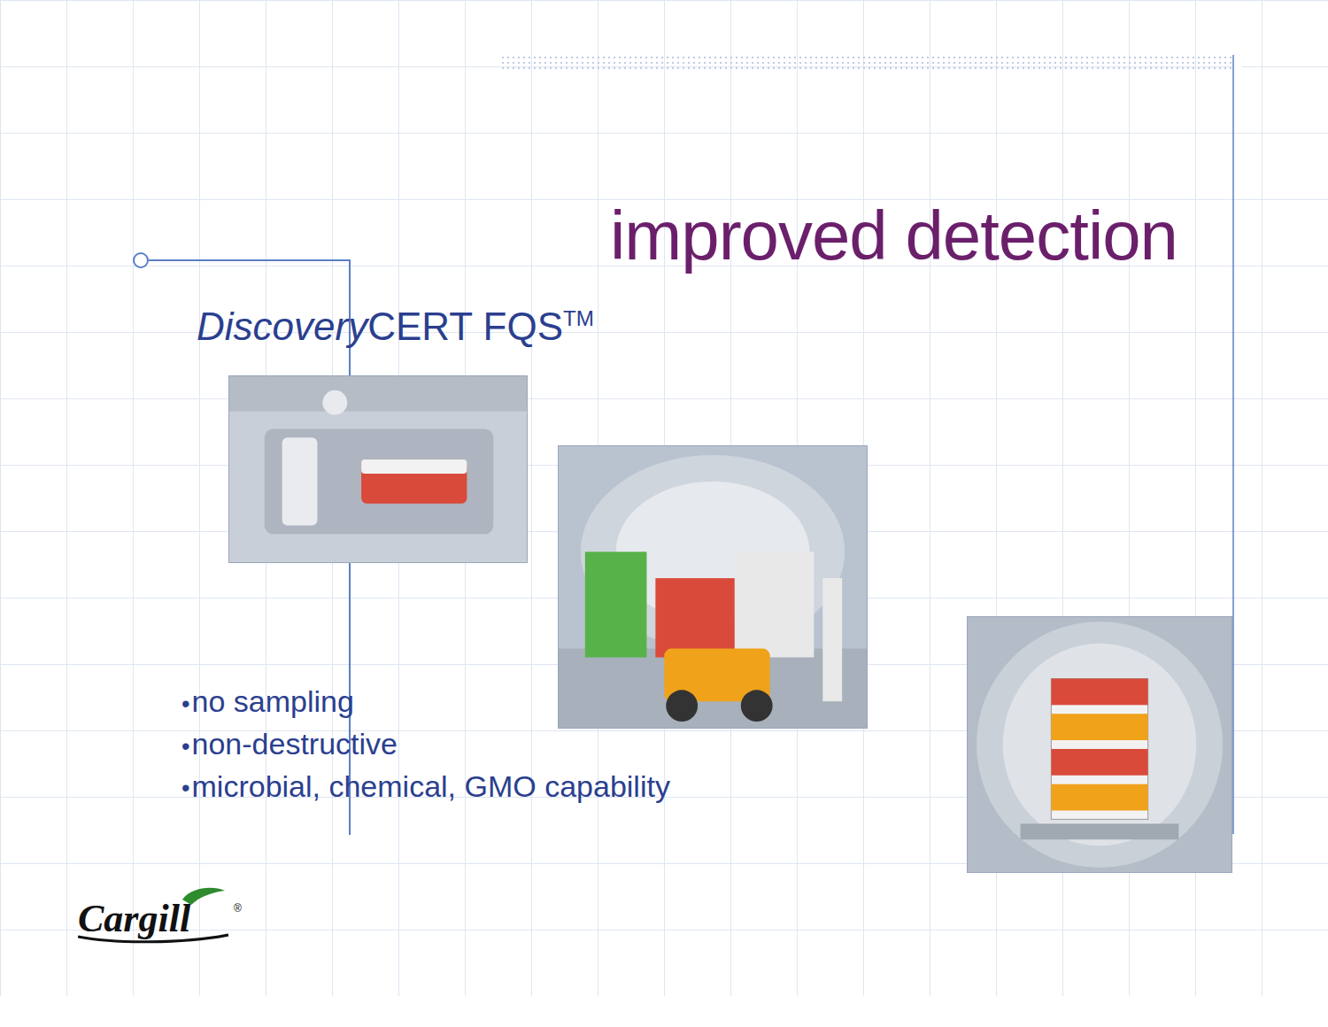improved detection
Discovery CERT FQSTM
•no sampling
•non-destructive
•microbial, chemical, GMO capability
Cargill ®